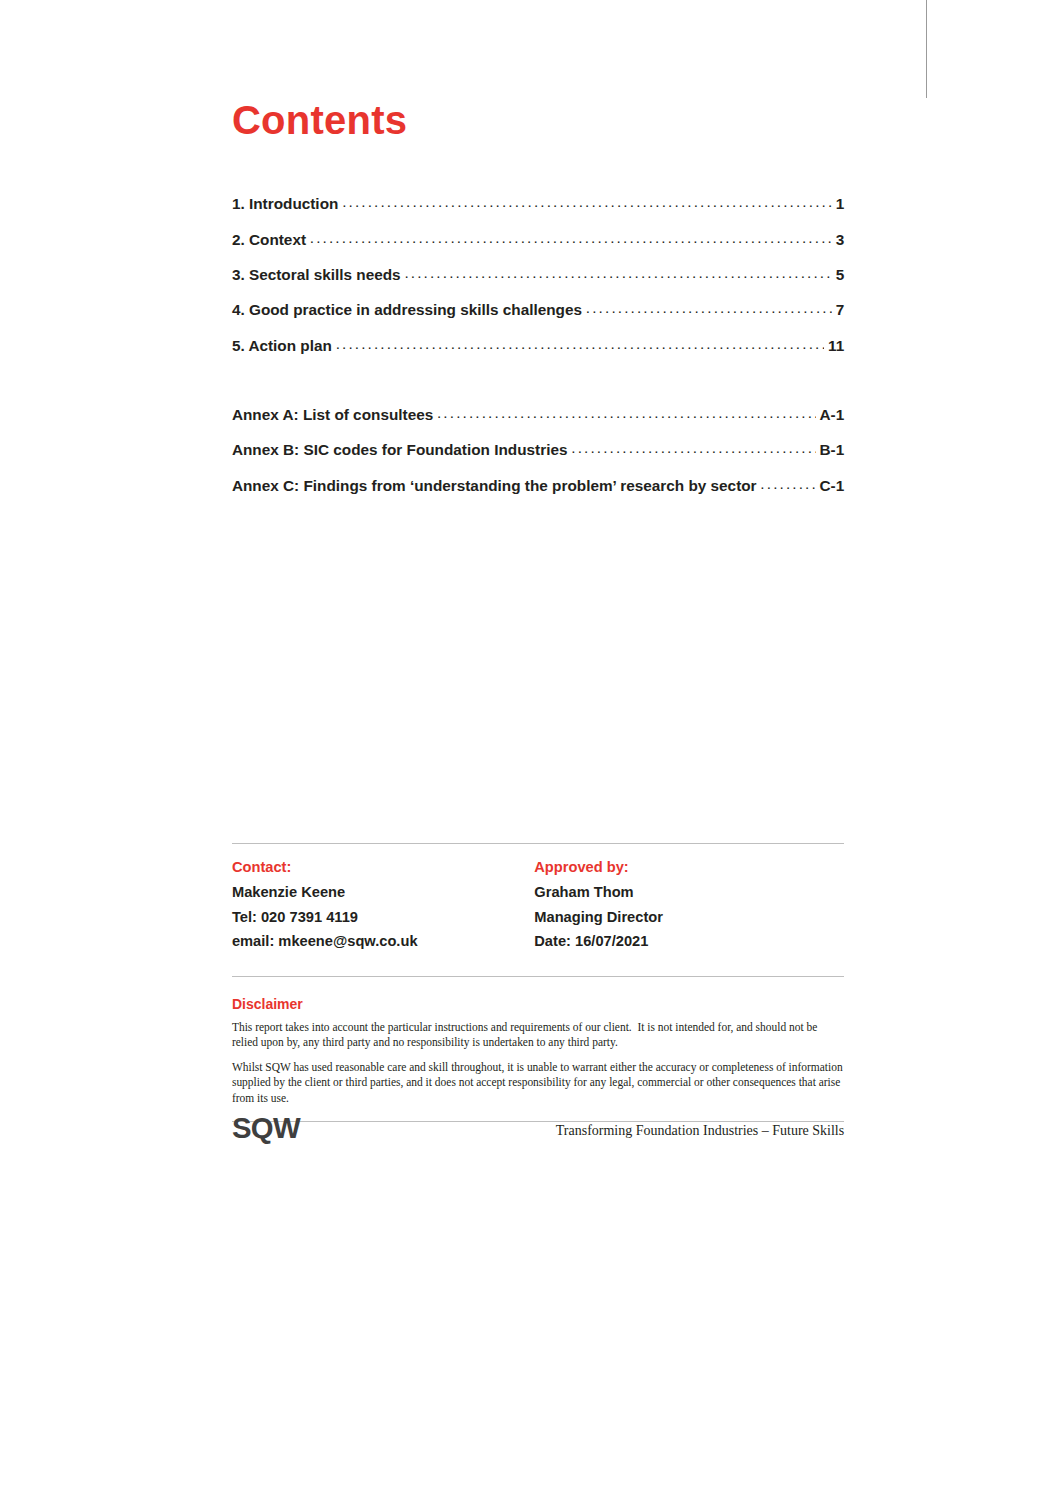Contents
1. Introduction .................................................................................................................. 1
2. Context ......................................................................................................................... 3
3. Sectoral skills needs ....................................................................................................... 5
4. Good practice in addressing skills challenges ......................................................................... 7
5. Action plan .................................................................................................................. 11
Annex A: List of consultees ......................................................................................... A-1
Annex B: SIC codes for Foundation Industries ........................................................................... B-1
Annex C: Findings from ‘understanding the problem’ research by sector .............................. C-1
Contact:
Makenzie Keene
Tel: 020 7391 4119
email: mkeene@sqw.co.uk
Approved by:
Graham Thom
Managing Director
Date: 16/07/2021
Disclaimer
This report takes into account the particular instructions and requirements of our client. It is not intended for, and should not be relied upon by, any third party and no responsibility is undertaken to any third party.
Whilst SQW has used reasonable care and skill throughout, it is unable to warrant either the accuracy or completeness of information supplied by the client or third parties, and it does not accept responsibility for any legal, commercial or other consequences that arise from its use.
SQW
Transforming Foundation Industries – Future Skills